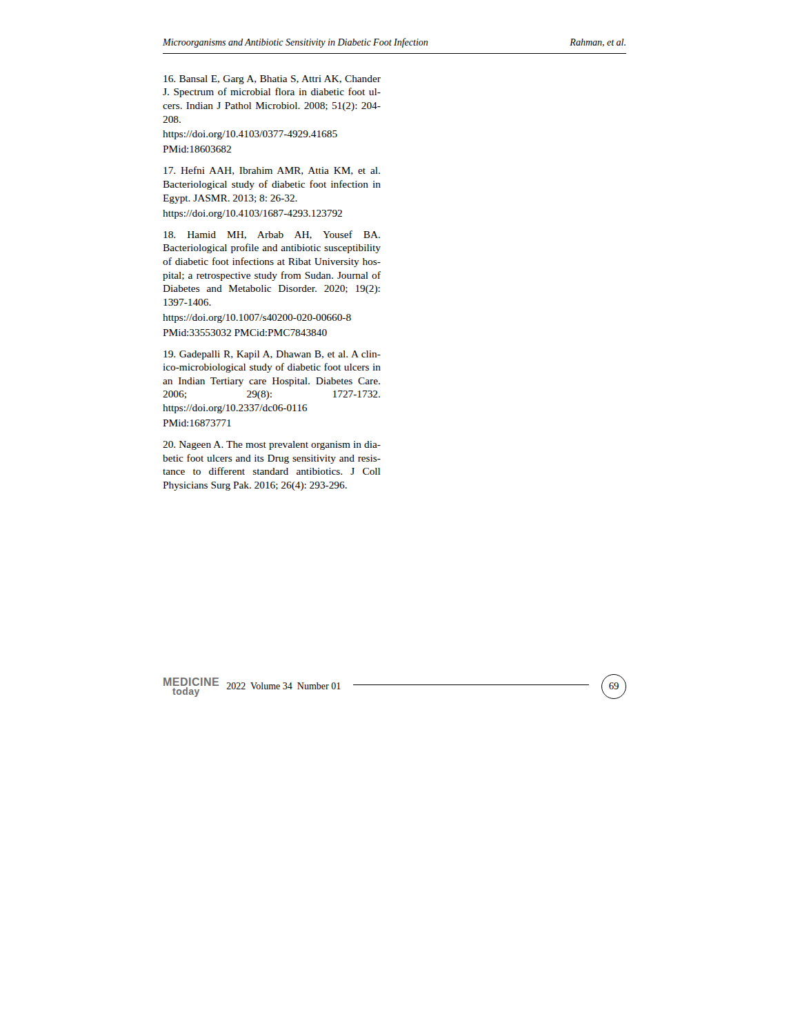Microorganisms and Antibiotic Sensitivity in Diabetic Foot Infection
Rahman, et al.
16. Bansal E, Garg A, Bhatia S, Attri AK, Chander J. Spectrum of microbial flora in diabetic foot ulcers. Indian J Pathol Microbiol. 2008; 51(2): 204-208.
https://doi.org/10.4103/0377-4929.41685
PMid:18603682
17. Hefni AAH, Ibrahim AMR, Attia KM, et al. Bacteriological study of diabetic foot infection in Egypt. JASMR. 2013; 8: 26-32.
https://doi.org/10.4103/1687-4293.123792
18. Hamid MH, Arbab AH, Yousef BA. Bacteriological profile and antibiotic susceptibility of diabetic foot infections at Ribat University hospital; a retrospective study from Sudan. Journal of Diabetes and Metabolic Disorder. 2020; 19(2): 1397-1406.
https://doi.org/10.1007/s40200-020-00660-8
PMid:33553032 PMCid:PMC7843840
19. Gadepalli R, Kapil A, Dhawan B, et al. A clinico-microbiological study of diabetic foot ulcers in an Indian Tertiary care Hospital. Diabetes Care. 2006; 29(8): 1727-1732. https://doi.org/10.2337/dc06-0116
PMid:16873771
20. Nageen A. The most prevalent organism in diabetic foot ulcers and its Drug sensitivity and resistance to different standard antibiotics. J Coll Physicians Surg Pak. 2016; 26(4): 293-296.
MEDICINEtoday
2022 Volume 34 Number 01
69